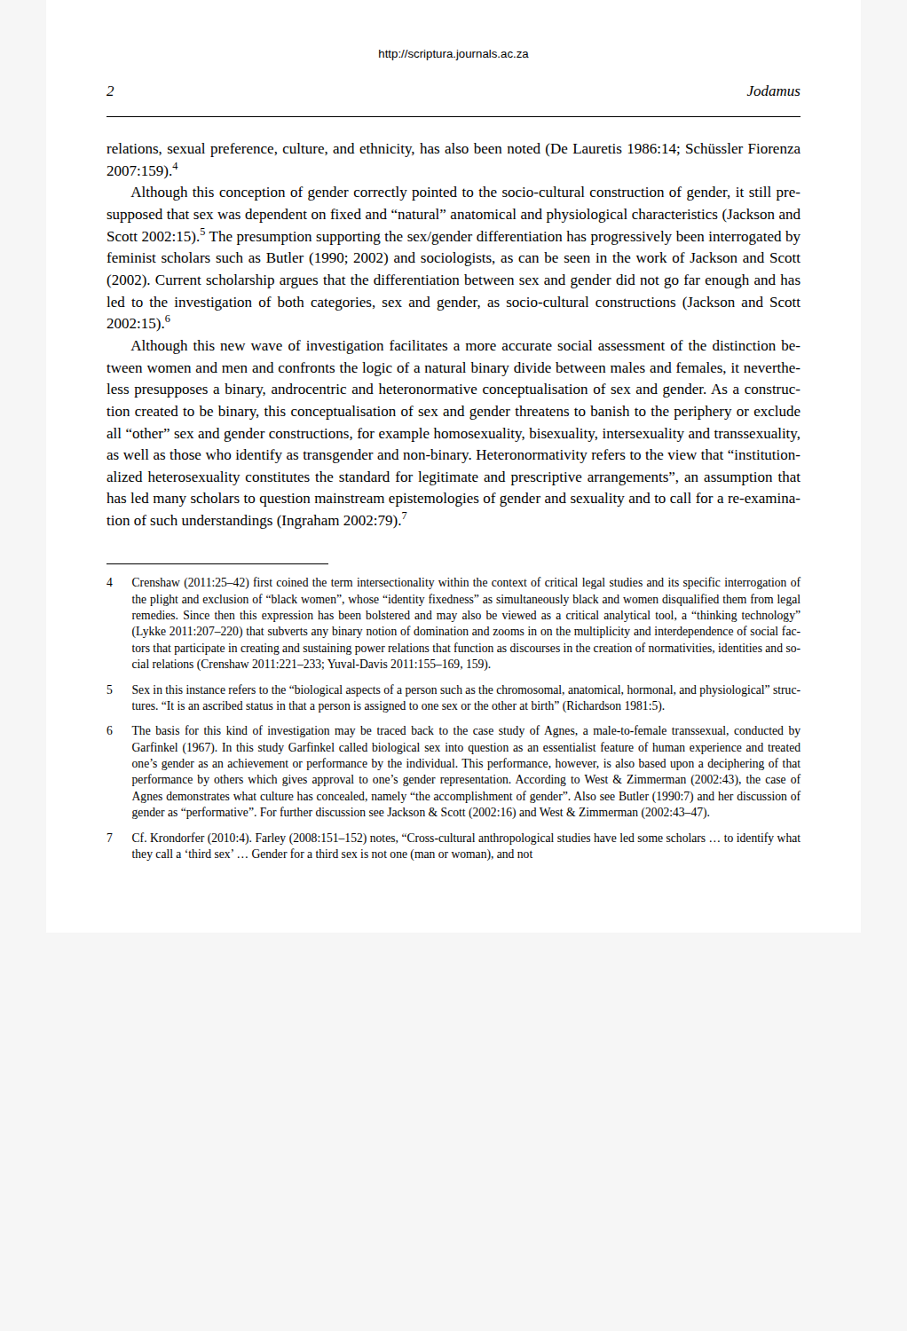http://scriptura.journals.ac.za
2 Jodamus
relations, sexual preference, culture, and ethnicity, has also been noted (De Lauretis 1986:14; Schüssler Fiorenza 2007:159).4
Although this conception of gender correctly pointed to the socio-cultural construction of gender, it still presupposed that sex was dependent on fixed and “natural” anatomical and physiological characteristics (Jackson and Scott 2002:15).5 The presumption supporting the sex/gender differentiation has progressively been interrogated by feminist scholars such as Butler (1990; 2002) and sociologists, as can be seen in the work of Jackson and Scott (2002). Current scholarship argues that the differentiation between sex and gender did not go far enough and has led to the investigation of both categories, sex and gender, as socio-cultural constructions (Jackson and Scott 2002:15).6
Although this new wave of investigation facilitates a more accurate social assessment of the distinction between women and men and confronts the logic of a natural binary divide between males and females, it nevertheless presupposes a binary, androcentric and heteronormative conceptualisation of sex and gender. As a construction created to be binary, this conceptualisation of sex and gender threatens to banish to the periphery or exclude all “other” sex and gender constructions, for example homosexuality, bisexuality, intersexuality and transsexuality, as well as those who identify as transgender and non-binary. Heteronormativity refers to the view that “institutionalized heterosexuality constitutes the standard for legitimate and prescriptive arrangements”, an assumption that has led many scholars to question mainstream epistemologies of gender and sexuality and to call for a re-examination of such understandings (Ingraham 2002:79).7
4
Crenshaw (2011:25–42) first coined the term intersectionality within the context of critical legal studies and its specific interrogation of the plight and exclusion of “black women”, whose “identity fixedness” as simultaneously black and women disqualified them from legal remedies. Since then this expression has been bolstered and may also be viewed as a critical analytical tool, a “thinking technology” (Lykke 2011:207–220) that subverts any binary notion of domination and zooms in on the multiplicity and interdependence of social factors that participate in creating and sustaining power relations that function as discourses in the creation of normativities, identities and social relations (Crenshaw 2011:221–233; Yuval-Davis 2011:155–169, 159).
5
Sex in this instance refers to the “biological aspects of a person such as the chromosomal, anatomical, hormonal, and physiological” structures. “It is an ascribed status in that a person is assigned to one sex or the other at birth” (Richardson 1981:5).
6
The basis for this kind of investigation may be traced back to the case study of Agnes, a male-to-female transsexual, conducted by Garfinkel (1967). In this study Garfinkel called biological sex into question as an essentialist feature of human experience and treated one’s gender as an achievement or performance by the individual. This performance, however, is also based upon a deciphering of that performance by others which gives approval to one’s gender representation. According to West & Zimmerman (2002:43), the case of Agnes demonstrates what culture has concealed, namely “the accomplishment of gender”. Also see Butler (1990:7) and her discussion of gender as “performative”. For further discussion see Jackson & Scott (2002:16) and West & Zimmerman (2002:43–47).
7
Cf. Krondorfer (2010:4). Farley (2008:151–152) notes, “Cross-cultural anthropological studies have led some scholars … to identify what they call a ‘third sex’ … Gender for a third sex is not one (man or woman), and not